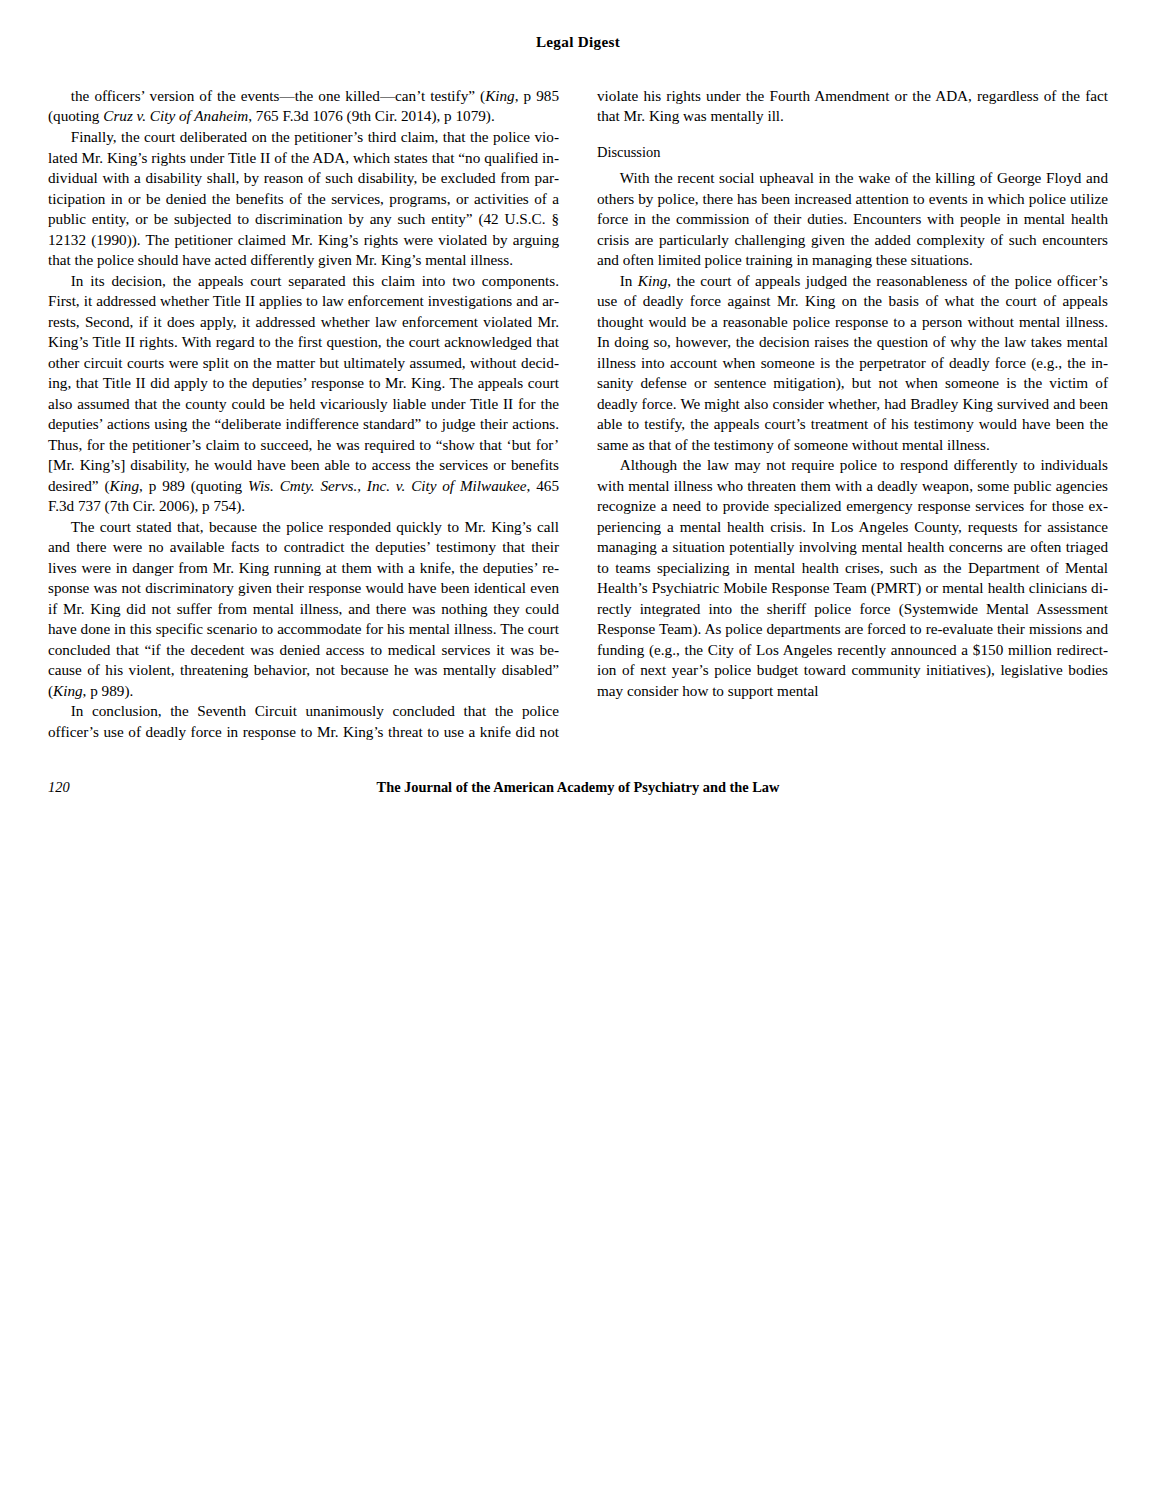Legal Digest
the officers’ version of the events—the one killed—can’t testify” (King, p 985 (quoting Cruz v. City of Anaheim, 765 F.3d 1076 (9th Cir. 2014), p 1079).
Finally, the court deliberated on the petitioner’s third claim, that the police violated Mr. King’s rights under Title II of the ADA, which states that “no qualified individual with a disability shall, by reason of such disability, be excluded from participation in or be denied the benefits of the services, programs, or activities of a public entity, or be subjected to discrimination by any such entity” (42 U.S.C. § 12132 (1990)). The petitioner claimed Mr. King’s rights were violated by arguing that the police should have acted differently given Mr. King’s mental illness.
In its decision, the appeals court separated this claim into two components. First, it addressed whether Title II applies to law enforcement investigations and arrests, Second, if it does apply, it addressed whether law enforcement violated Mr. King’s Title II rights. With regard to the first question, the court acknowledged that other circuit courts were split on the matter but ultimately assumed, without deciding, that Title II did apply to the deputies’ response to Mr. King. The appeals court also assumed that the county could be held vicariously liable under Title II for the deputies’ actions using the “deliberate indifference standard” to judge their actions. Thus, for the petitioner’s claim to succeed, he was required to “show that ‘but for’ [Mr. King’s] disability, he would have been able to access the services or benefits desired” (King, p 989 (quoting Wis. Cmty. Servs., Inc. v. City of Milwaukee, 465 F.3d 737 (7th Cir. 2006), p 754).
The court stated that, because the police responded quickly to Mr. King’s call and there were no available facts to contradict the deputies’ testimony that their lives were in danger from Mr. King running at them with a knife, the deputies’ response was not discriminatory given their response would have been identical even if Mr. King did not suffer from mental illness, and there was nothing they could have done in this specific scenario to accommodate for his mental illness. The court concluded that “if the decedent was denied access to medical services it was because of his violent, threatening behavior, not because he was mentally disabled” (King, p 989).
In conclusion, the Seventh Circuit unanimously concluded that the police officer’s use of deadly force in response to Mr. King’s threat to use a knife did not violate his rights under the Fourth Amendment or the ADA, regardless of the fact that Mr. King was mentally ill.
Discussion
With the recent social upheaval in the wake of the killing of George Floyd and others by police, there has been increased attention to events in which police utilize force in the commission of their duties. Encounters with people in mental health crisis are particularly challenging given the added complexity of such encounters and often limited police training in managing these situations.
In King, the court of appeals judged the reasonableness of the police officer’s use of deadly force against Mr. King on the basis of what the court of appeals thought would be a reasonable police response to a person without mental illness. In doing so, however, the decision raises the question of why the law takes mental illness into account when someone is the perpetrator of deadly force (e.g., the insanity defense or sentence mitigation), but not when someone is the victim of deadly force. We might also consider whether, had Bradley King survived and been able to testify, the appeals court’s treatment of his testimony would have been the same as that of the testimony of someone without mental illness.
Although the law may not require police to respond differently to individuals with mental illness who threaten them with a deadly weapon, some public agencies recognize a need to provide specialized emergency response services for those experiencing a mental health crisis. In Los Angeles County, requests for assistance managing a situation potentially involving mental health concerns are often triaged to teams specializing in mental health crises, such as the Department of Mental Health’s Psychiatric Mobile Response Team (PMRT) or mental health clinicians directly integrated into the sheriff police force (Systemwide Mental Assessment Response Team). As police departments are forced to re-evaluate their missions and funding (e.g., the City of Los Angeles recently announced a $150 million redirection of next year’s police budget toward community initiatives), legislative bodies may consider how to support mental
120
The Journal of the American Academy of Psychiatry and the Law